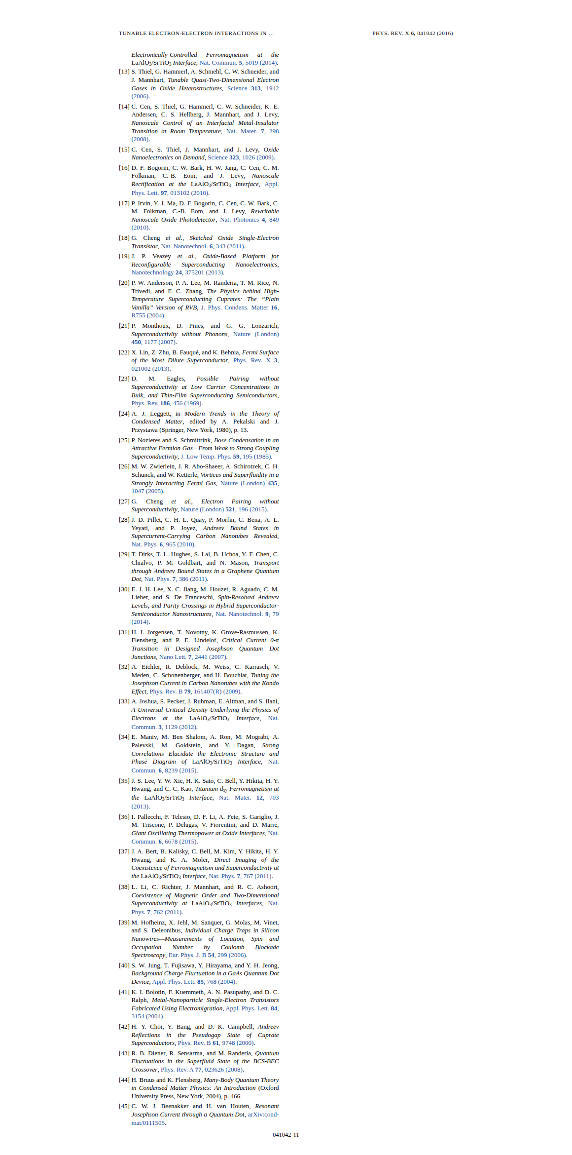TUNABLE ELECTRON-ELECTRON INTERACTIONS IN …
PHYS. REV. X 6, 041042 (2016)
Electronically-Controlled Ferromagnetism at the LaAlO3/SrTiO3 Interface, Nat. Commun. 5, 5019 (2014).
[13] S. Thiel, G. Hammerl, A. Schmehl, C. W. Schneider, and J. Mannhart, Tunable Quasi-Two-Dimensional Electron Gases in Oxide Heterostructures, Science 313, 1942 (2006).
[14] C. Cen, S. Thiel, G. Hammerl, C. W. Schneider, K. E. Andersen, C. S. Hellberg, J. Mannhart, and J. Levy, Nanoscale Control of an Interfacial Metal-Insulator Transition at Room Temperature, Nat. Mater. 7, 298 (2008).
[15] C. Cen, S. Thiel, J. Mannhart, and J. Levy, Oxide Nanoelectronics on Demand, Science 323, 1026 (2009).
[16] D. F. Bogorin, C. W. Bark, H. W. Jang, C. Cen, C. M. Folkman, C.-B. Eom, and J. Levy, Nanoscale Rectification at the LaAlO3/SrTiO3 Interface, Appl. Phys. Lett. 97, 013102 (2010).
[17] P. Irvin, Y. J. Ma, D. F. Bogorin, C. Cen, C. W. Bark, C. M. Folkman, C.-B. Eom, and J. Levy, Rewritable Nanoscale Oxide Photodetector, Nat. Photonics 4, 849 (2010).
[18] G. Cheng et al., Sketched Oxide Single-Electron Transistor, Nat. Nanotechnol. 6, 343 (2011).
[19] J. P. Veazey et al., Oxide-Based Platform for Reconfigurable Superconducting Nanoelectronics, Nanotechnology 24, 375201 (2013).
[20] P. W. Anderson, P. A. Lee, M. Randeria, T. M. Rice, N. Trivedi, and F. C. Zhang, The Physics behind High-Temperature Superconducting Cuprates: The “Plain Vanilla” Version of RVB, J. Phys. Condens. Matter 16, R755 (2004).
[21] P. Monthoux, D. Pines, and G. G. Lonzarich, Superconductivity without Phonons, Nature (London) 450, 1177 (2007).
[22] X. Lin, Z. Zhu, B. Fauqué, and K. Behnia, Fermi Surface of the Most Dilute Superconductor, Phys. Rev. X 3, 021002 (2013).
[23] D. M. Eagles, Possible Pairing without Superconductivity at Low Carrier Concentrations in Bulk, and Thin-Film Superconducting Semiconductors, Phys. Rev. 186, 456 (1969).
[24] A. J. Leggett, in Modern Trends in the Theory of Condensed Matter, edited by A. Pekalski and J. Przystawa (Springer, New York, 1980), p. 13.
[25] P. Nozieres and S. Schmittrink, Bose Condensation in an Attractive Fermion Gas—From Weak to Strong Coupling Superconductivity, J. Low Temp. Phys. 59, 195 (1985).
[26] M. W. Zwierlein, J. R. Abo-Shaeer, A. Schirotzek, C. H. Schunck, and W. Ketterle, Vortices and Superfluidity in a Strongly Interacting Fermi Gas, Nature (London) 435, 1047 (2005).
[27] G. Cheng et al., Electron Pairing without Superconductivity, Nature (London) 521, 196 (2015).
[28] J. D. Pillet, C. H. L. Quay, P. Morfin, C. Bena, A. L. Yeyati, and P. Joyez, Andreev Bound States in Supercurrent-Carrying Carbon Nanotubes Revealed, Nat. Phys. 6, 965 (2010).
[29] T. Dirks, T. L. Hughes, S. Lal, B. Uchoa, Y. F. Chen, C. Chialvo, P. M. Goldbart, and N. Mason, Transport through Andreev Bound States in a Graphene Quantum Dot, Nat. Phys. 7, 386 (2011).
[30] E. J. H. Lee, X. C. Jiang, M. Houzet, R. Aguado, C. M. Lieber, and S. De Franceschi, Spin-Resolved Andreev Levels, and Parity Crossings in Hybrid Superconductor-Semiconductor Nanostructures, Nat. Nanotechnol. 9, 79 (2014).
[31] H. I. Jorgensen, T. Novotny, K. Grove-Rasmussen, K. Flensberg, and P. E. Lindelof, Critical Current 0-π Transition in Designed Josephson Quantum Dot Junctions, Nano Lett. 7, 2441 (2007).
[32] A. Eichler, R. Deblock, M. Weiss, C. Karrasch, V. Meden, C. Schonenberger, and H. Bouchiat, Tuning the Josephson Current in Carbon Nanotubes with the Kondo Effect, Phys. Rev. B 79, 161407(R) (2009).
[33] A. Joshua, S. Pecker, J. Ruhman, E. Altman, and S. Ilani, A Universal Critical Density Underlying the Physics of Electrons at the LaAlO3/SrTiO3 Interface, Nat. Commun. 3, 1129 (2012).
[34] E. Maniv, M. Ben Shalom, A. Ron, M. Mograbi, A. Palevski, M. Goldstein, and Y. Dagan, Strong Correlations Elucidate the Electronic Structure and Phase Diagram of LaAlO3/SrTiO3 Interface, Nat. Commun. 6, 8239 (2015).
[35] J. S. Lee, Y. W. Xie, H. K. Sato, C. Bell, Y. Hikita, H. Y. Hwang, and C. C. Kao, Titanium dxy Ferromagnetism at the LaAlO3/SrTiO3 Interface, Nat. Mater. 12, 703 (2013).
[36] I. Pallecchi, F. Telesio, D. F. Li, A. Fete, S. Gariglio, J. M. Triscone, P. Delugas, V. Fiorentini, and D. Marre, Giant Oscillating Thermopower at Oxide Interfaces, Nat. Commun. 6, 6678 (2015).
[37] J. A. Bert, B. Kalisky, C. Bell, M. Kim, Y. Hikita, H. Y. Hwang, and K. A. Moler, Direct Imaging of the Coexistence of Ferromagnetism and Superconductivity at the LaAlO3/SrTiO3 Interface, Nat. Phys. 7, 767 (2011).
[38] L. Li, C. Richter, J. Mannhart, and R. C. Ashoori, Coexistence of Magnetic Order and Two-Dimensional Superconductivity at LaAlO3/SrTiO3 Interfaces, Nat. Phys. 7, 762 (2011).
[39] M. Hofheinz, X. Jehl, M. Sanquer, G. Molas, M. Vinet, and S. Deleonibus, Individual Charge Traps in Silicon Nanowires—Measurements of Location, Spin and Occupation Number by Coulomb Blockade Spectroscopy, Eur. Phys. J. B 54, 299 (2006).
[40] S. W. Jung, T. Fujisawa, Y. Hirayama, and Y. H. Jeong, Background Charge Fluctuation in a GaAs Quantum Dot Device, Appl. Phys. Lett. 85, 768 (2004).
[41] K. I. Bolotin, F. Kuemmeth, A. N. Pasupathy, and D. C. Ralph, Metal-Nanoparticle Single-Electron Transistors Fabricated Using Electromigration, Appl. Phys. Lett. 84, 3154 (2004).
[42] H. Y. Choi, Y. Bang, and D. K. Campbell, Andreev Reflections in the Pseudogap State of Cuprate Superconductors, Phys. Rev. B 61, 9748 (2000).
[43] R. B. Diener, R. Sensarma, and M. Randeria, Quantum Fluctuations in the Superfluid State of the BCS-BEC Crossover, Phys. Rev. A 77, 023626 (2008).
[44] H. Bruus and K. Flensberg, Many-Body Quantum Theory in Condensed Matter Physics: An Introduction (Oxford University Press, New York, 2004), p. 466.
[45] C. W. J. Beenakker and H. van Houten, Resonant Josephson Current through a Quantum Dot, arXiv:cond-mat/0111505.
041042-11